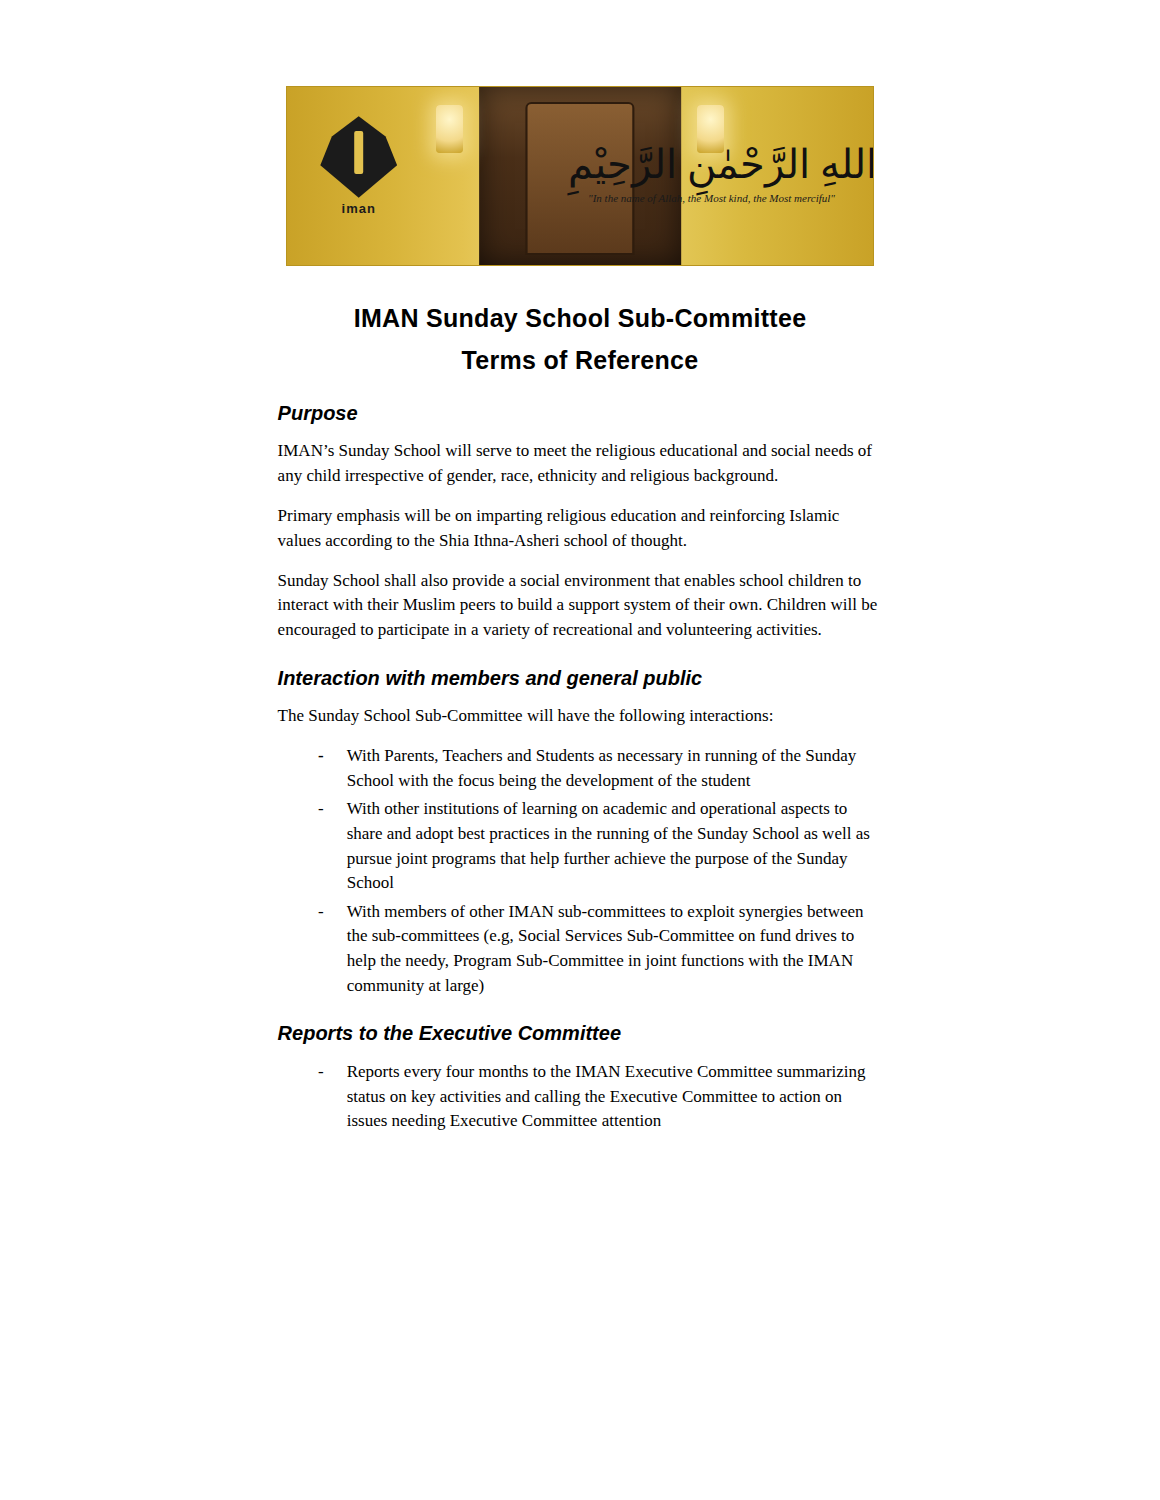iman
بِسْمِ اللهِ الرَّحْمٰنِ الرَّحِيْمِ
"In the name of Allah, the Most kind, the Most merciful"
IMAN Sunday School Sub-Committee
Terms of Reference
Purpose
IMAN’s Sunday School will serve to meet the religious educational and social needs of any child irrespective of gender, race, ethnicity and religious background.
Primary emphasis will be on imparting religious education and reinforcing Islamic values according to the Shia Ithna-Asheri school of thought.
Sunday School shall also provide a social environment that enables school children to interact with their Muslim peers to build a support system of their own. Children will be encouraged to participate in a variety of recreational and volunteering activities.
Interaction with members and general public
The Sunday School Sub-Committee will have the following interactions:
With Parents, Teachers and Students as necessary in running of the Sunday School with the focus being the development of the student
With other institutions of learning on academic and operational aspects to share and adopt best practices in the running of the Sunday School as well as pursue joint programs that help further achieve the purpose of the Sunday School
With members of other IMAN sub-committees to exploit synergies between the sub-committees (e.g, Social Services Sub-Committee on fund drives to help the needy, Program Sub-Committee in joint functions with the IMAN community at large)
Reports to the Executive Committee
Reports every four months to the IMAN Executive Committee summarizing status on key activities and calling the Executive Committee to action on issues needing Executive Committee attention